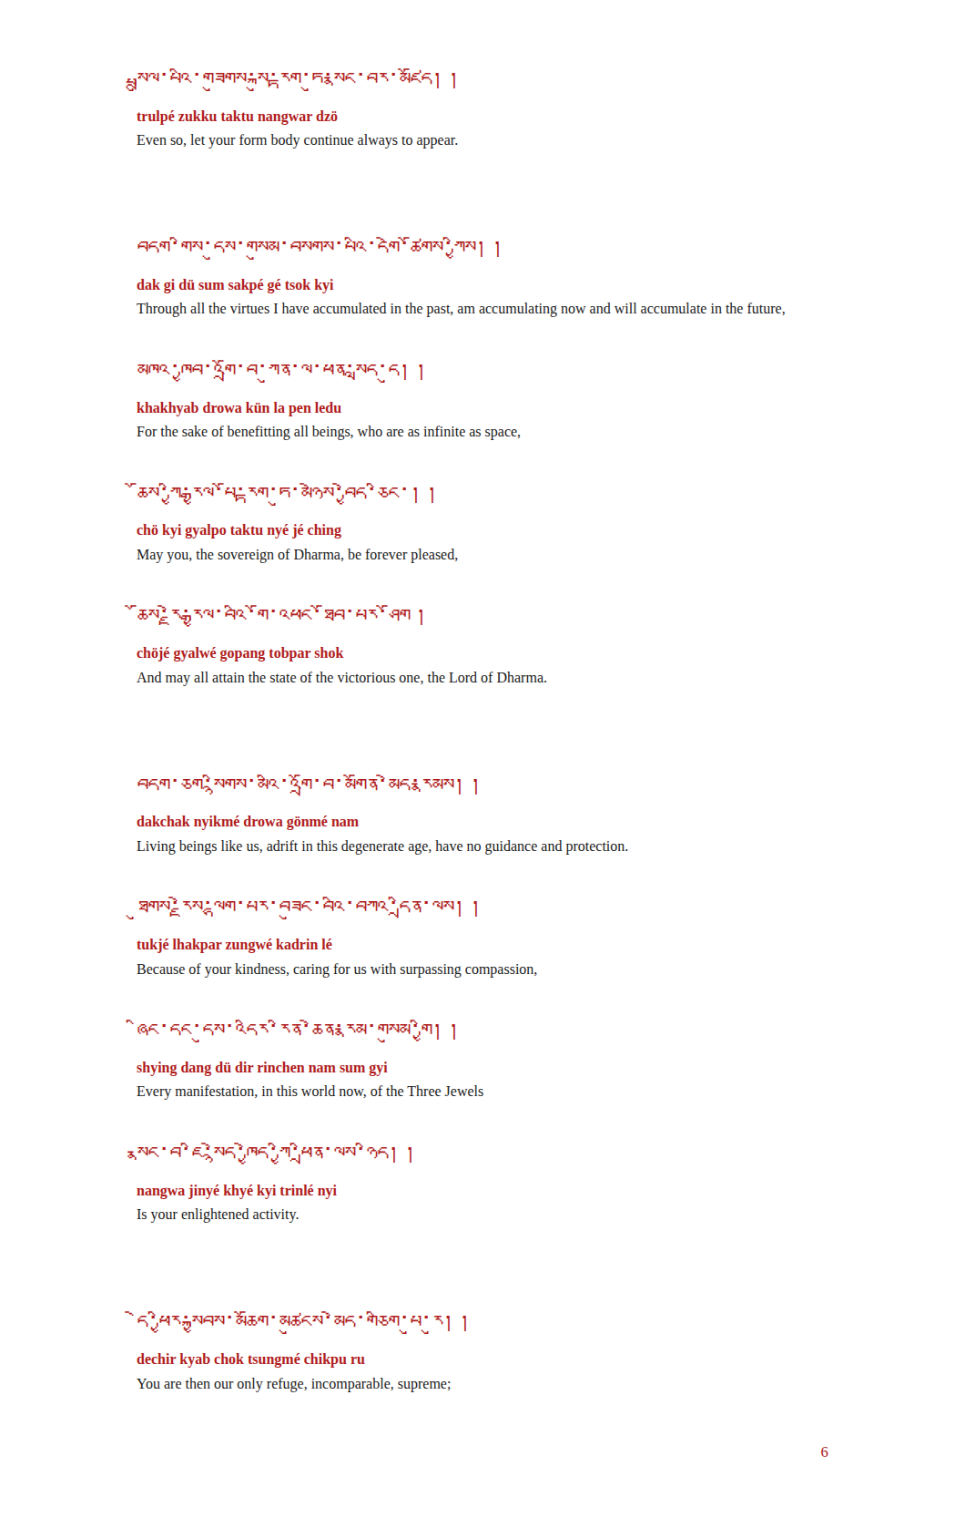སྤྲུལ་པའི་གཟུགས་སྐུ་རྟག་ཏུ་སྣང་བར་མཛོད། །
trulpé zukku taktu nangwar dzö
Even so, let your form body continue always to appear.
བདག་གིས་དུས་གསུམ་བསགས་པའི་དགེ་ཚོགས་ཀྱིས། །
dak gi dü sum sakpé gé tsok kyi
Through all the virtues I have accumulated in the past, am accumulating now and will accumulate in the future,
མཁའ་ཁྱབ་འགྲོ་བ་ཀུན་ལ་ཕན་སླད་དུ། །
khakhyab drowa kün la pen ledu
For the sake of benefitting all beings, who are as infinite as space,
ཆོས་ཀྱི་རྒྱལ་པོ་རྟག་ཏུ་མཉེས་བྱེད་ཅིང་། །
chö kyi gyalpo taktu nyé jé ching
May you, the sovereign of Dharma, be forever pleased,
ཆོས་རྗེ་རྒྱལ་བའི་གོ་འཕང་ཐོབ་པར་ཤོག །
chöjé gyalwé gopang tobpar shok
And may all attain the state of the victorious one, the Lord of Dharma.
བདག་ཅག་སྙིགས་མའི་འགྲོ་བ་མགོན་མེད་རྣམས། །
dakchak nyikmé drowa gönmé nam
Living beings like us, adrift in this degenerate age, have no guidance and protection.
ཐུགས་རྗེས་ལྷག་པར་བཟུང་བའི་བཀའ་དྲིན་ལས། །
tukjé lhakpar zungwé kadrin lé
Because of your kindness, caring for us with surpassing compassion,
ཞིང་དང་དུས་འདིར་རིན་ཆེན་རྣམ་གསུམ་གྱི། །
shying dang dü dir rinchen nam sum gyi
Every manifestation, in this world now, of the Three Jewels
སྣང་བ་ཇི་སྙེད་ཁྱེད་ཀྱི་ཕྲིན་ལས་ཉིད། །
nangwa jinyé khyé kyi trinlé nyi
Is your enlightened activity.
དེ་ཕྱིར་སྐྱབས་མཆོག་མཚུངས་མེད་གཅིག་པུ་རུ། །
dechir kyab chok tsungmé chikpu ru
You are then our only refuge, incomparable, supreme;
6